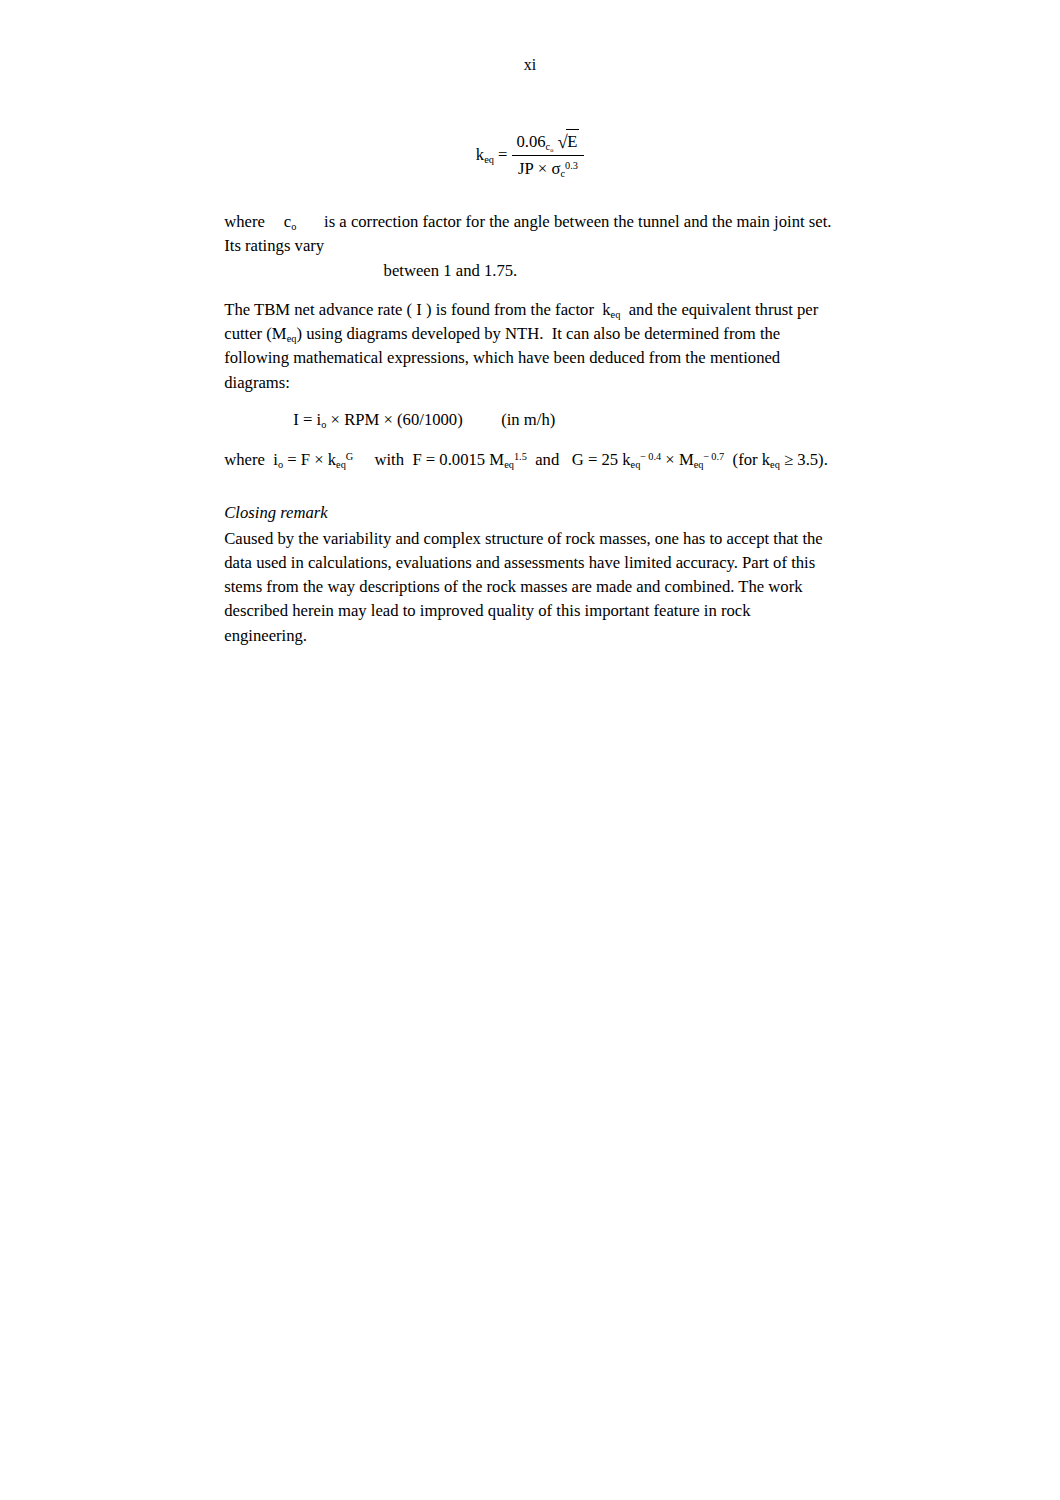xi
keq = 0.06co E JP × σc0.3
where co is a correction factor for the angle between the tunnel and the main joint set. Its ratings vary between 1 and 1.75.
The TBM net advance rate ( I ) is found from the factor keq and the equivalent thrust per cutter (Meq) using diagrams developed by NTH. It can also be determined from the following mathe­matical expressions, which have been deduced from the mentioned diagrams:
I = io × RPM × (60/1000) (in m/h)
where io = F × keqG with F = 0.0015 Meq1.5 and G = 25 keq− 0.4 × Meq− 0.7 (for keq ≥ 3.5).
Closing remark
Caused by the variability and complex structure of rock masses, one has to accept that the data used in calculations, evaluations and assessments have limited accuracy. Part of this stems from the way descriptions of the rock masses are made and combined. The work described herein may lead to improved quality of this important feature in rock engineering.